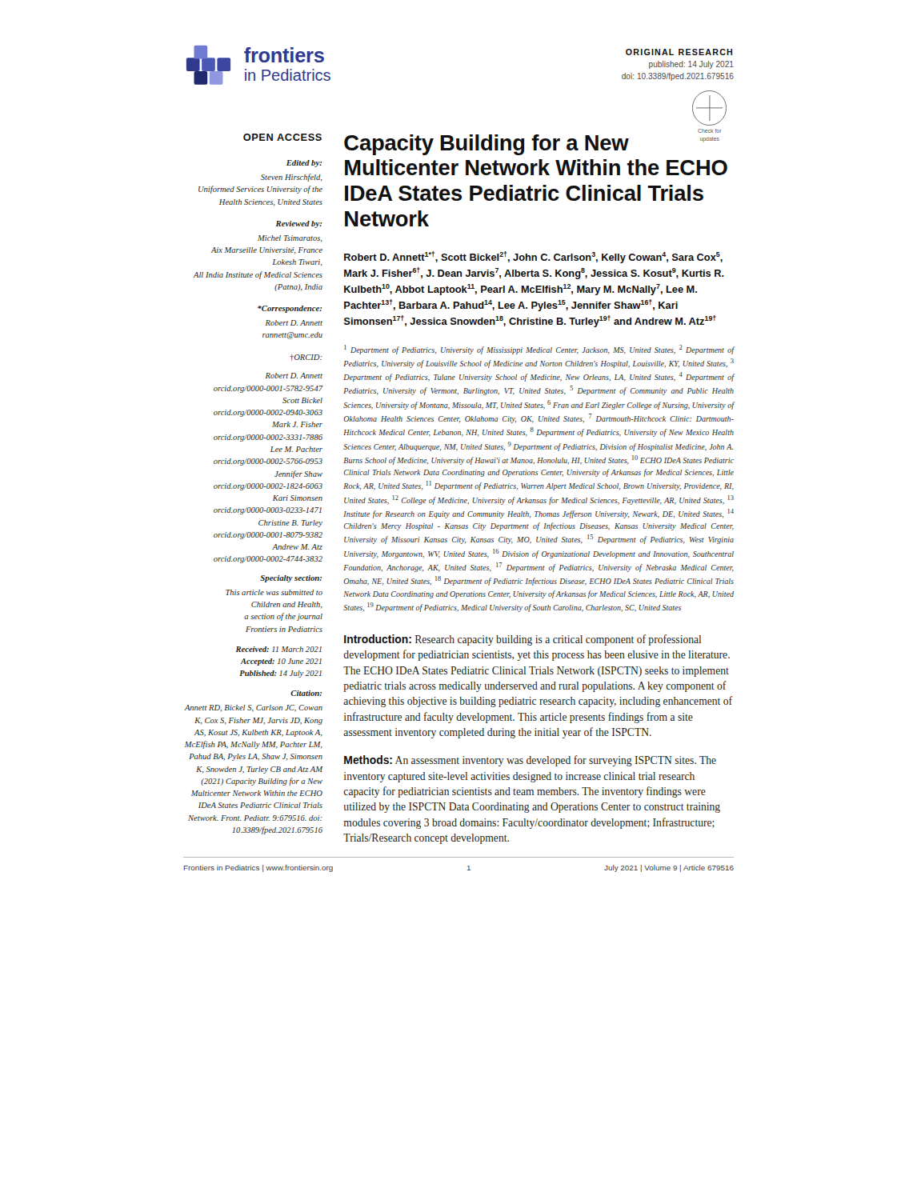frontiers in Pediatrics
ORIGINAL RESEARCH
published: 14 July 2021
doi: 10.3389/fped.2021.679516
Check for
updates
OPEN ACCESS
Edited by:
Steven Hirschfeld,
Uniformed Services University of the
Health Sciences, United States
Reviewed by:
Michel Tsimaratos,
Aix Marseille Université, France
Lokesh Tiwari,
All India Institute of Medical Sciences
(Patna), India
*Correspondence:
Robert D. Annett
rannett@umc.edu
†ORCID:
Robert D. Annett
orcid.org/0000-0001-5782-9547
Scott Bickel
orcid.org/0000-0002-0940-3063
Mark J. Fisher
orcid.org/0000-0002-3331-7886
Lee M. Pachter
orcid.org/0000-0002-5766-0953
Jennifer Shaw
orcid.org/0000-0002-1824-6063
Kari Simonsen
orcid.org/0000-0003-0233-1471
Christine B. Turley
orcid.org/0000-0001-8079-9382
Andrew M. Atz
orcid.org/0000-0002-4744-3832
Specialty section:
This article was submitted to
Children and Health,
a section of the journal
Frontiers in Pediatrics
Received: 11 March 2021
Accepted: 10 June 2021
Published: 14 July 2021
Citation:
Annett RD, Bickel S, Carlson JC, Cowan K, Cox S, Fisher MJ, Jarvis JD, Kong AS, Kosut JS, Kulbeth KR, Laptook A, McElfish PA, McNally MM, Pachter LM, Pahud BA, Pyles LA, Shaw J, Simonsen K, Snowden J, Turley CB and Atz AM (2021) Capacity Building for a New Multicenter Network Within the ECHO IDeA States Pediatric Clinical Trials Network. Front. Pediatr. 9:679516. doi: 10.3389/fped.2021.679516
Capacity Building for a New Multicenter Network Within the ECHO IDeA States Pediatric Clinical Trials Network
Robert D. Annett1*†, Scott Bickel2†, John C. Carlson3, Kelly Cowan4, Sara Cox5, Mark J. Fisher6†, J. Dean Jarvis7, Alberta S. Kong8, Jessica S. Kosut9, Kurtis R. Kulbeth10, Abbot Laptook11, Pearl A. McElfish12, Mary M. McNally7, Lee M. Pachter13†, Barbara A. Pahud14, Lee A. Pyles15, Jennifer Shaw16†, Kari Simonsen17†, Jessica Snowden18, Christine B. Turley19† and Andrew M. Atz19†
1 Department of Pediatrics, University of Mississippi Medical Center, Jackson, MS, United States, 2 Department of Pediatrics, University of Louisville School of Medicine and Norton Children's Hospital, Louisville, KY, United States, 3 Department of Pediatrics, Tulane University School of Medicine, New Orleans, LA, United States, 4 Department of Pediatrics, University of Vermont, Burlington, VT, United States, 5 Department of Community and Public Health Sciences, University of Montana, Missoula, MT, United States, 6 Fran and Earl Ziegler College of Nursing, University of Oklahoma Health Sciences Center, Oklahoma City, OK, United States, 7 Dartmouth-Hitchcock Clinic: Dartmouth-Hitchcock Medical Center, Lebanon, NH, United States, 8 Department of Pediatrics, University of New Mexico Health Sciences Center, Albuquerque, NM, United States, 9 Department of Pediatrics, Division of Hospitalist Medicine, John A. Burns School of Medicine, University of Hawai'i at Manoa, Honolulu, HI, United States, 10 ECHO IDeA States Pediatric Clinical Trials Network Data Coordinating and Operations Center, University of Arkansas for Medical Sciences, Little Rock, AR, United States, 11 Department of Pediatrics, Warren Alpert Medical School, Brown University, Providence, RI, United States, 12 College of Medicine, University of Arkansas for Medical Sciences, Fayetteville, AR, United States, 13 Institute for Research on Equity and Community Health, Thomas Jefferson University, Newark, DE, United States, 14 Children's Mercy Hospital - Kansas City Department of Infectious Diseases, Kansas University Medical Center, University of Missouri Kansas City, Kansas City, MO, United States, 15 Department of Pediatrics, West Virginia University, Morgantown, WV, United States, 16 Division of Organizational Development and Innovation, Southcentral Foundation, Anchorage, AK, United States, 17 Department of Pediatrics, University of Nebraska Medical Center, Omaha, NE, United States, 18 Department of Pediatric Infectious Disease, ECHO IDeA States Pediatric Clinical Trials Network Data Coordinating and Operations Center, University of Arkansas for Medical Sciences, Little Rock, AR, United States, 19 Department of Pediatrics, Medical University of South Carolina, Charleston, SC, United States
Introduction:
Research capacity building is a critical component of professional development for pediatrician scientists, yet this process has been elusive in the literature. The ECHO IDeA States Pediatric Clinical Trials Network (ISPCTN) seeks to implement pediatric trials across medically underserved and rural populations. A key component of achieving this objective is building pediatric research capacity, including enhancement of infrastructure and faculty development. This article presents findings from a site assessment inventory completed during the initial year of the ISPCTN.
Methods:
An assessment inventory was developed for surveying ISPCTN sites. The inventory captured site-level activities designed to increase clinical trial research capacity for pediatrician scientists and team members. The inventory findings were utilized by the ISPCTN Data Coordinating and Operations Center to construct training modules covering 3 broad domains: Faculty/coordinator development; Infrastructure; Trials/Research concept development.
Frontiers in Pediatrics | www.frontiersin.org
1
July 2021 | Volume 9 | Article 679516